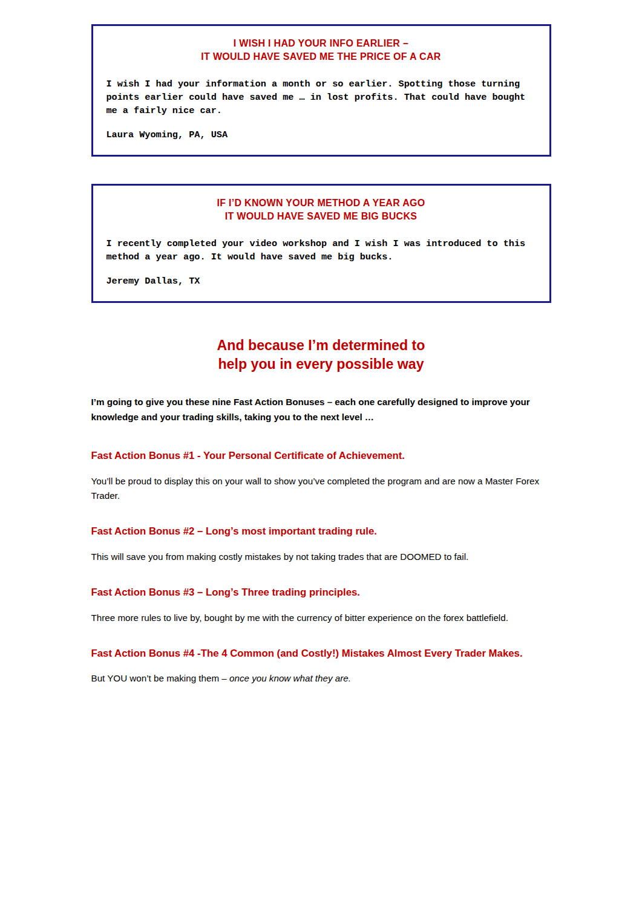I WISH I HAD YOUR INFO EARLIER –
IT WOULD HAVE SAVED ME THE PRICE OF A CAR
I wish I had your information a month or so earlier. Spotting those turning points earlier could have saved me … in lost profits. That could have bought me a fairly nice car.
Laura Wyoming, PA, USA
IF I’D KNOWN YOUR METHOD A YEAR AGO
IT WOULD HAVE SAVED ME BIG BUCKS
I recently completed your video workshop and I wish I was introduced to this method a year ago. It would have saved me big bucks.
Jeremy Dallas, TX
And because I’m determined to
help you in every possible way
I’m going to give you these nine Fast Action Bonuses – each one carefully designed to improve your knowledge and your trading skills, taking you to the next level …
Fast Action Bonus #1 - Your Personal Certificate of Achievement.
You’ll be proud to display this on your wall to show you’ve completed the program and are now a Master Forex Trader.
Fast Action Bonus #2 – Long’s most important trading rule.
This will save you from making costly mistakes by not taking trades that are DOOMED to fail.
Fast Action Bonus #3 – Long’s Three trading principles.
Three more rules to live by, bought by me with the currency of bitter experience on the forex battlefield.
Fast Action Bonus #4 -The 4 Common (and Costly!) Mistakes Almost Every Trader Makes.
But YOU won’t be making them – once you know what they are.